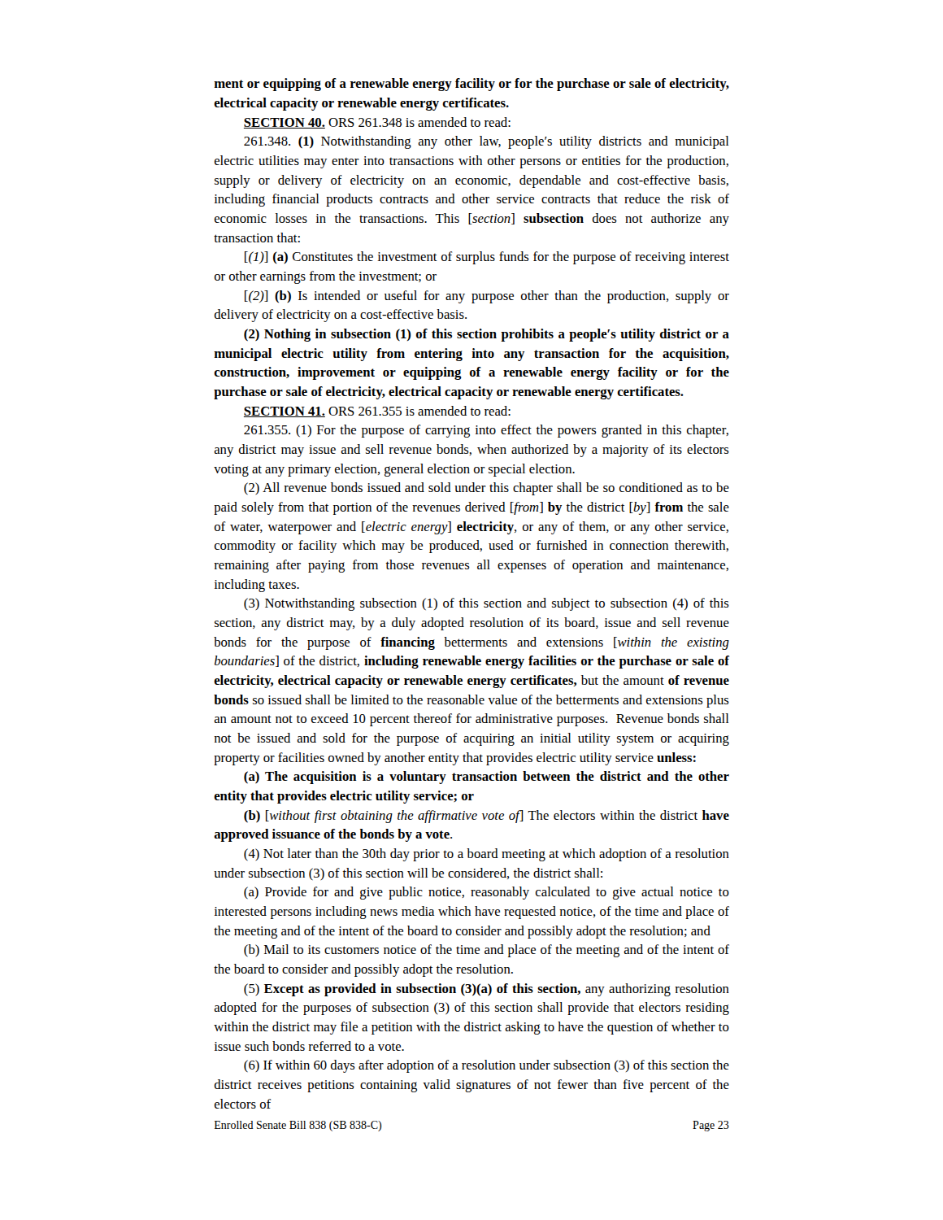ment or equipping of a renewable energy facility or for the purchase or sale of electricity, electrical capacity or renewable energy certificates.
SECTION 40. ORS 261.348 is amended to read:
261.348. (1) Notwithstanding any other law, people′s utility districts and municipal electric utilities may enter into transactions with other persons or entities for the production, supply or delivery of electricity on an economic, dependable and cost-effective basis, including financial products contracts and other service contracts that reduce the risk of economic losses in the transactions. This [section] subsection does not authorize any transaction that:
[(1)] (a) Constitutes the investment of surplus funds for the purpose of receiving interest or other earnings from the investment; or
[(2)] (b) Is intended or useful for any purpose other than the production, supply or delivery of electricity on a cost-effective basis.
(2) Nothing in subsection (1) of this section prohibits a people′s utility district or a municipal electric utility from entering into any transaction for the acquisition, construction, improvement or equipping of a renewable energy facility or for the purchase or sale of electricity, electrical capacity or renewable energy certificates.
SECTION 41. ORS 261.355 is amended to read:
261.355. (1) For the purpose of carrying into effect the powers granted in this chapter, any district may issue and sell revenue bonds, when authorized by a majority of its electors voting at any primary election, general election or special election.
(2) All revenue bonds issued and sold under this chapter shall be so conditioned as to be paid solely from that portion of the revenues derived [from] by the district [by] from the sale of water, waterpower and [electric energy] electricity, or any of them, or any other service, commodity or facility which may be produced, used or furnished in connection therewith, remaining after paying from those revenues all expenses of operation and maintenance, including taxes.
(3) Notwithstanding subsection (1) of this section and subject to subsection (4) of this section, any district may, by a duly adopted resolution of its board, issue and sell revenue bonds for the purpose of financing betterments and extensions [within the existing boundaries] of the district, including renewable energy facilities or the purchase or sale of electricity, electrical capacity or renewable energy certificates, but the amount of revenue bonds so issued shall be limited to the reasonable value of the betterments and extensions plus an amount not to exceed 10 percent thereof for administrative purposes. Revenue bonds shall not be issued and sold for the purpose of acquiring an initial utility system or acquiring property or facilities owned by another entity that provides electric utility service unless:
(a) The acquisition is a voluntary transaction between the district and the other entity that provides electric utility service; or
(b) [without first obtaining the affirmative vote of] The electors within the district have approved issuance of the bonds by a vote.
(4) Not later than the 30th day prior to a board meeting at which adoption of a resolution under subsection (3) of this section will be considered, the district shall:
(a) Provide for and give public notice, reasonably calculated to give actual notice to interested persons including news media which have requested notice, of the time and place of the meeting and of the intent of the board to consider and possibly adopt the resolution; and
(b) Mail to its customers notice of the time and place of the meeting and of the intent of the board to consider and possibly adopt the resolution.
(5) Except as provided in subsection (3)(a) of this section, any authorizing resolution adopted for the purposes of subsection (3) of this section shall provide that electors residing within the district may file a petition with the district asking to have the question of whether to issue such bonds referred to a vote.
(6) If within 60 days after adoption of a resolution under subsection (3) of this section the district receives petitions containing valid signatures of not fewer than five percent of the electors of
Enrolled Senate Bill 838 (SB 838-C)
Page 23